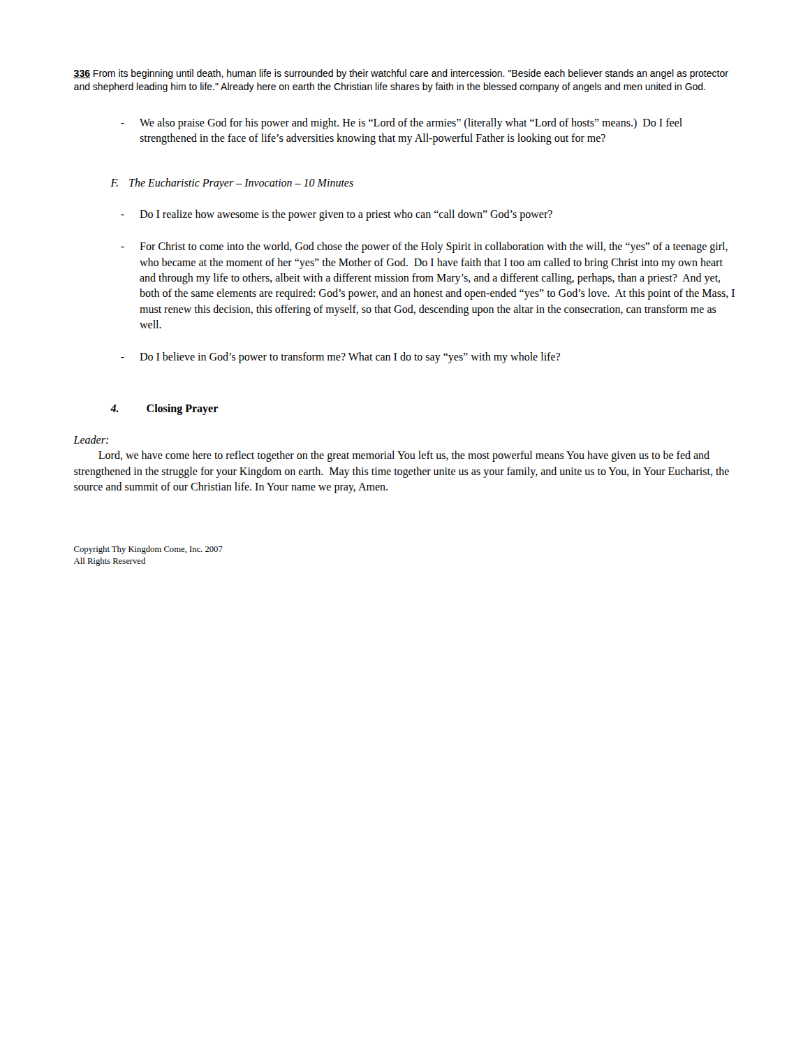336 From its beginning until death, human life is surrounded by their watchful care and intercession. "Beside each believer stands an angel as protector and shepherd leading him to life." Already here on earth the Christian life shares by faith in the blessed company of angels and men united in God.
We also praise God for his power and might. He is “Lord of the armies” (literally what “Lord of hosts” means.) Do I feel strengthened in the face of life’s adversities knowing that my All-powerful Father is looking out for me?
F. The Eucharistic Prayer – Invocation – 10 Minutes
Do I realize how awesome is the power given to a priest who can “call down” God’s power?
For Christ to come into the world, God chose the power of the Holy Spirit in collaboration with the will, the “yes” of a teenage girl, who became at the moment of her “yes” the Mother of God. Do I have faith that I too am called to bring Christ into my own heart and through my life to others, albeit with a different mission from Mary’s, and a different calling, perhaps, than a priest? And yet, both of the same elements are required: God’s power, and an honest and open-ended “yes” to God’s love. At this point of the Mass, I must renew this decision, this offering of myself, so that God, descending upon the altar in the consecration, can transform me as well.
Do I believe in God’s power to transform me? What can I do to say “yes” with my whole life?
4. Closing Prayer
Leader:
Lord, we have come here to reflect together on the great memorial You left us, the most powerful means You have given us to be fed and strengthened in the struggle for your Kingdom on earth. May this time together unite us as your family, and unite us to You, in Your Eucharist, the source and summit of our Christian life. In Your name we pray, Amen.
Copyright Thy Kingdom Come, Inc. 2007
All Rights Reserved